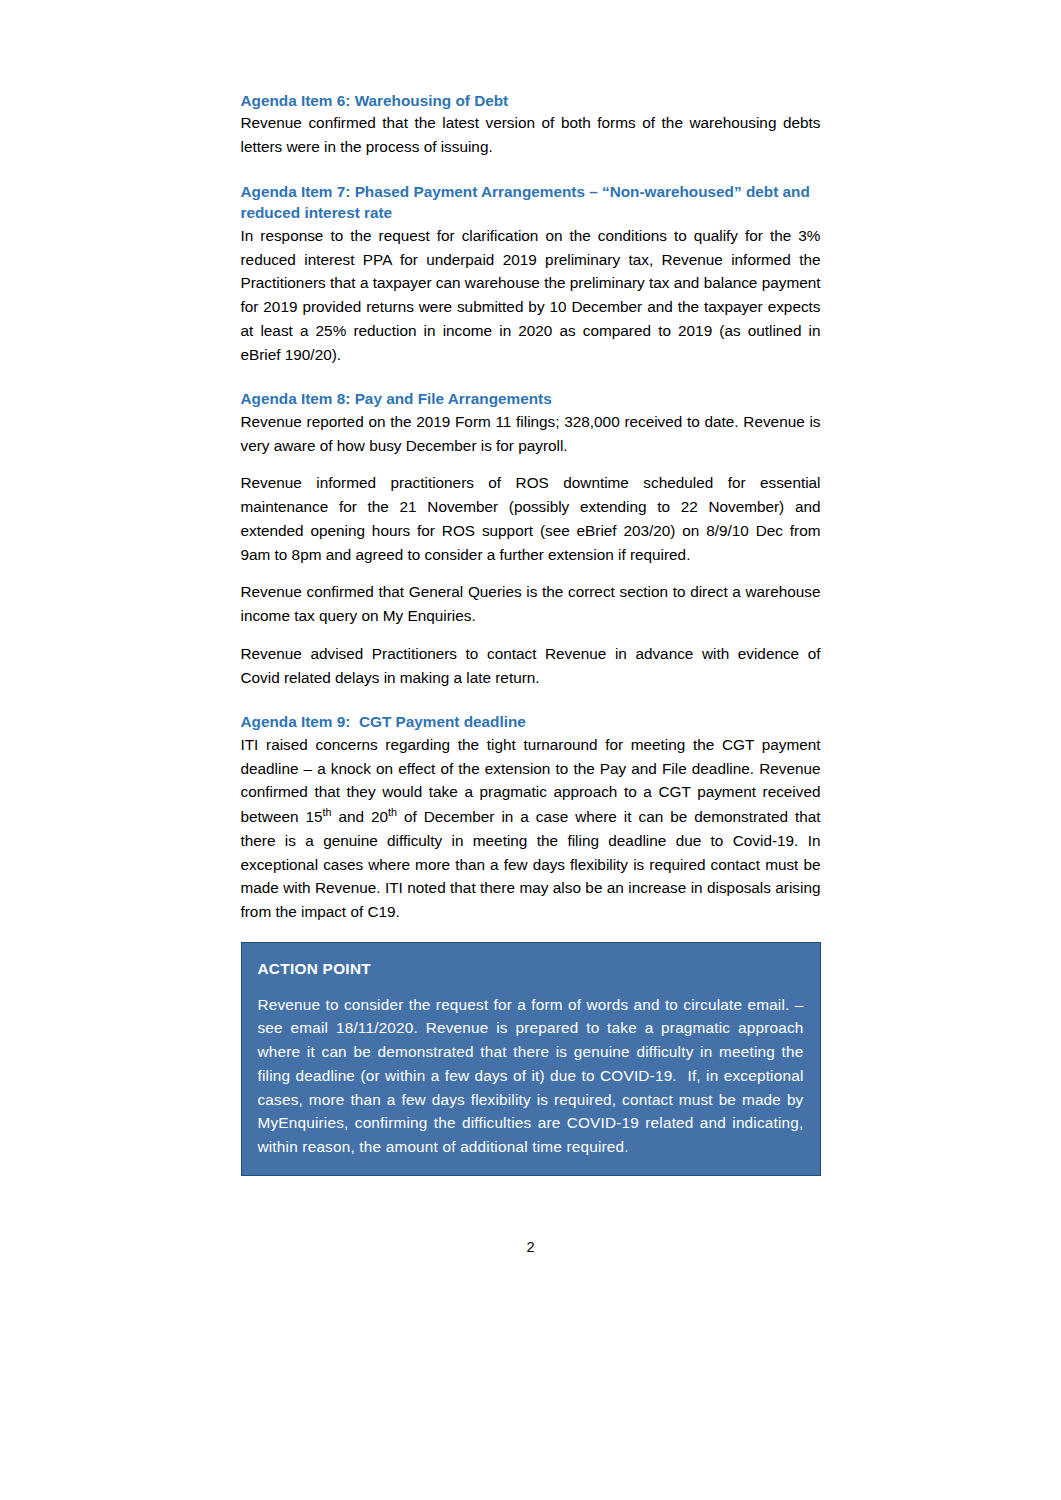Agenda Item 6: Warehousing of Debt
Revenue confirmed that the latest version of both forms of the warehousing debts letters were in the process of issuing.
Agenda Item 7: Phased Payment Arrangements – “Non-warehoused” debt and reduced interest rate
In response to the request for clarification on the conditions to qualify for the 3% reduced interest PPA for underpaid 2019 preliminary tax, Revenue informed the Practitioners that a taxpayer can warehouse the preliminary tax and balance payment for 2019 provided returns were submitted by 10 December and the taxpayer expects at least a 25% reduction in income in 2020 as compared to 2019 (as outlined in eBrief 190/20).
Agenda Item 8: Pay and File Arrangements
Revenue reported on the 2019 Form 11 filings; 328,000 received to date. Revenue is very aware of how busy December is for payroll.
Revenue informed practitioners of ROS downtime scheduled for essential maintenance for the 21 November (possibly extending to 22 November) and extended opening hours for ROS support (see eBrief 203/20) on 8/9/10 Dec from 9am to 8pm and agreed to consider a further extension if required.
Revenue confirmed that General Queries is the correct section to direct a warehouse income tax query on My Enquiries.
Revenue advised Practitioners to contact Revenue in advance with evidence of Covid related delays in making a late return.
Agenda Item 9: CGT Payment deadline
ITI raised concerns regarding the tight turnaround for meeting the CGT payment deadline – a knock on effect of the extension to the Pay and File deadline. Revenue confirmed that they would take a pragmatic approach to a CGT payment received between 15th and 20th of December in a case where it can be demonstrated that there is a genuine difficulty in meeting the filing deadline due to Covid-19. In exceptional cases where more than a few days flexibility is required contact must be made with Revenue. ITI noted that there may also be an increase in disposals arising from the impact of C19.
ACTION POINT
Revenue to consider the request for a form of words and to circulate email. – see email 18/11/2020. Revenue is prepared to take a pragmatic approach where it can be demonstrated that there is genuine difficulty in meeting the filing deadline (or within a few days of it) due to COVID-19. If, in exceptional cases, more than a few days flexibility is required, contact must be made by MyEnquiries, confirming the difficulties are COVID-19 related and indicating, within reason, the amount of additional time required.
2